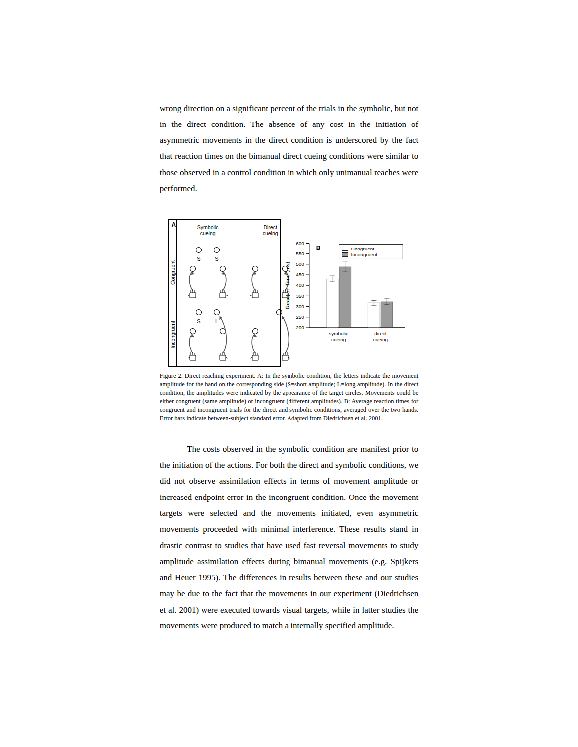wrong direction on a significant percent of the trials in the symbolic, but not in the direct condition. The absence of any cost in the initiation of asymmetric movements in the direct condition is underscored by the fact that reaction times on the bimanual direct cueing conditions were similar to those observed in a control condition in which only unimanual reaches were performed.
A
| | Symbolic cueing | Direct cueing |
| --- | --- | --- |
| Congruent | S S | |
| Incongruent | S L | |
600 550 500 450 400 350 300 250 200 Reaction Time (ms) B Congruent Incongruent symbolic cueing direct cueing
Figure 2. Direct reaching experiment. A: In the symbolic condition, the letters indicate the movement amplitude for the hand on the corresponding side (S=short amplitude; L=long amplitude). In the direct condition, the amplitudes were indicated by the appearance of the target circles. Movements could be either congruent (same amplitude) or incongruent (different amplitudes). B: Average reaction times for congruent and incongruent trials for the direct and symbolic conditions, averaged over the two hands. Error bars indicate between-subject standard error. Adapted from Diedrichsen et al. 2001.
The costs observed in the symbolic condition are manifest prior to the initiation of the actions. For both the direct and symbolic conditions, we did not observe assimilation effects in terms of movement amplitude or increased endpoint error in the incongruent condition. Once the movement targets were selected and the movements initiated, even asymmetric movements proceeded with minimal interference. These results stand in drastic contrast to studies that have used fast reversal movements to study amplitude assimilation effects during bimanual movements (e.g. Spijkers and Heuer 1995). The differences in results between these and our studies may be due to the fact that the movements in our experiment (Diedrichsen et al. 2001) were executed towards visual targets, while in latter studies the movements were produced to match a internally specified amplitude.